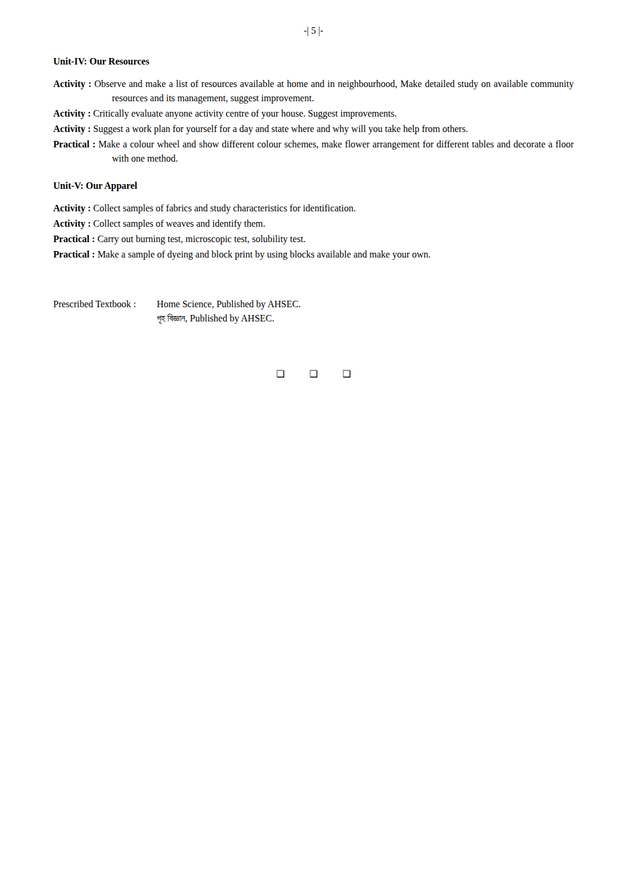-| 5 |-
Unit-IV: Our Resources
Activity : Observe and make a list of resources available at home and in neighbourhood, Make detailed study on available community resources and its management, suggest improvement.
Activity : Critically evaluate anyone activity centre of your house. Suggest improvements.
Activity : Suggest a work plan for yourself for a day and state where and why will you take help from others.
Practical : Make a colour wheel and show different colour schemes, make flower arrangement for different tables and decorate a floor with one method.
Unit-V: Our Apparel
Activity : Collect samples of fabrics and study characteristics for identification.
Activity : Collect samples of weaves and identify them.
Practical : Carry out burning test, microscopic test, solubility test.
Practical : Make a sample of dyeing and block print by using blocks available and make your own.
| Prescribed Textbook : | Home Science, Published by AHSEC. |
| | গৃহ বিজ্ঞান , Published by AHSEC. |
❑❑❑